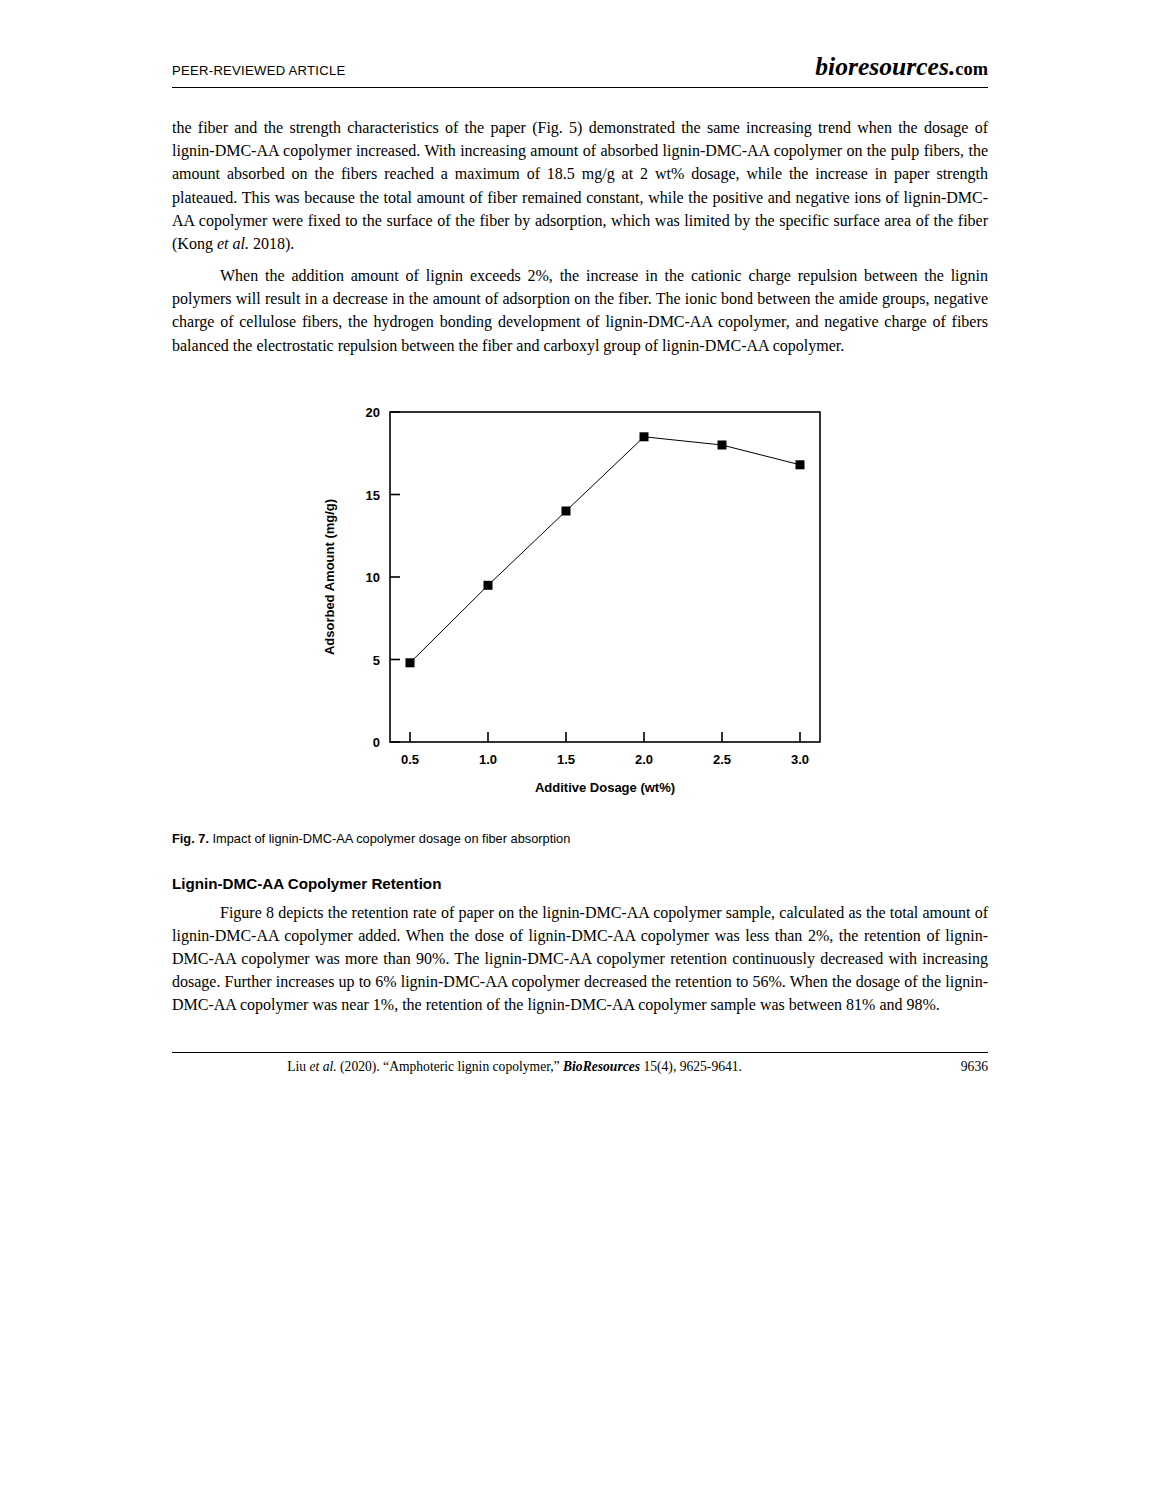PEER-REVIEWED ARTICLE bioresources.com
the fiber and the strength characteristics of the paper (Fig. 5) demonstrated the same increasing trend when the dosage of lignin-DMC-AA copolymer increased. With increasing amount of absorbed lignin-DMC-AA copolymer on the pulp fibers, the amount absorbed on the fibers reached a maximum of 18.5 mg/g at 2 wt% dosage, while the increase in paper strength plateaued. This was because the total amount of fiber remained constant, while the positive and negative ions of lignin-DMC-AA copolymer were fixed to the surface of the fiber by adsorption, which was limited by the specific surface area of the fiber (Kong et al. 2018).
When the addition amount of lignin exceeds 2%, the increase in the cationic charge repulsion between the lignin polymers will result in a decrease in the amount of adsorption on the fiber. The ionic bond between the amide groups, negative charge of cellulose fibers, the hydrogen bonding development of lignin-DMC-AA copolymer, and negative charge of fibers balanced the electrostatic repulsion between the fiber and carboxyl group of lignin-DMC-AA copolymer.
0 5 10 15 20 0.5 1.0 1.5 2.0 2.5 3.0 Additive Dosage (wt%) Adsorbed Amount (mg/g)
Fig. 7. Impact of lignin-DMC-AA copolymer dosage on fiber absorption
Lignin-DMC-AA Copolymer Retention
Figure 8 depicts the retention rate of paper on the lignin-DMC-AA copolymer sample, calculated as the total amount of lignin-DMC-AA copolymer added. When the dose of lignin-DMC-AA copolymer was less than 2%, the retention of lignin-DMC-AA copolymer was more than 90%. The lignin-DMC-AA copolymer retention continuously decreased with increasing dosage. Further increases up to 6% lignin-DMC-AA copolymer decreased the retention to 56%. When the dosage of the lignin-DMC-AA copolymer was near 1%, the retention of the lignin-DMC-AA copolymer sample was between 81% and 98%.
Liu et al. (2020). “Amphoteric lignin copolymer,” BioResources 15(4), 9625-9641. 9636